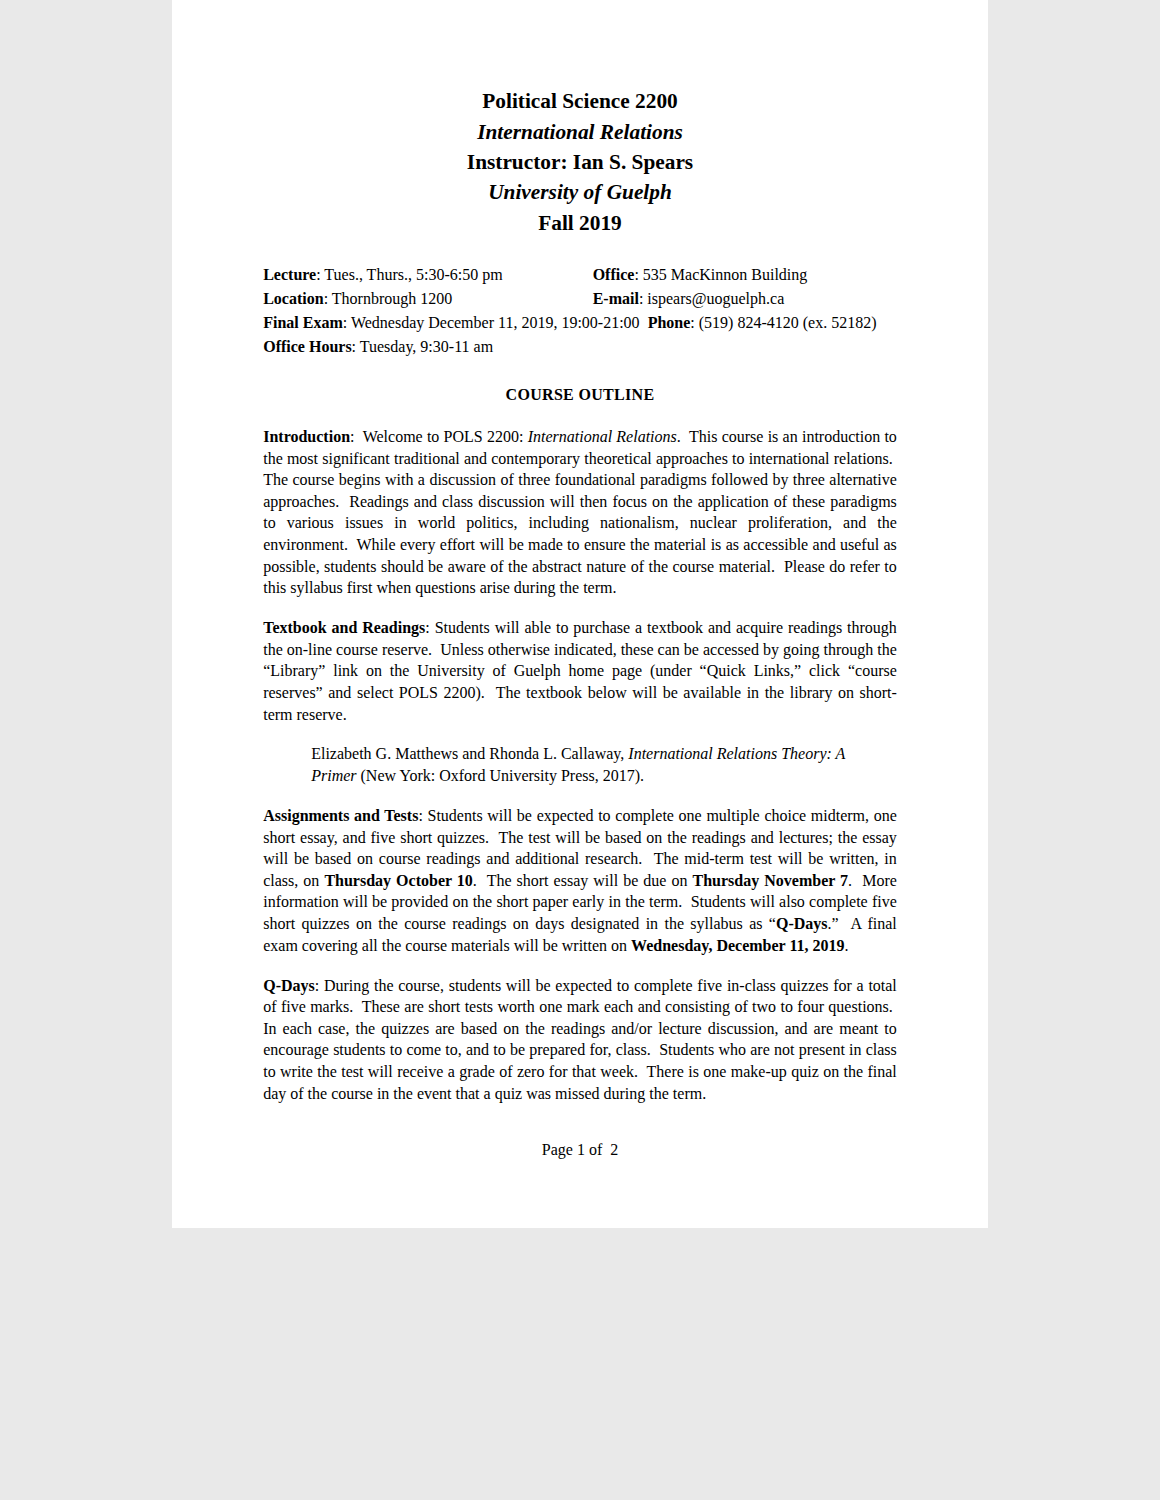Political Science 2200
International Relations
Instructor: Ian S. Spears
University of Guelph
Fall 2019
| Lecture : Tues., Thurs., 5:30-6:50 pm | Office : 535 MacKinnon Building |
| Location : Thornbrough 1200 | E-mail : ispears@uoguelph.ca |
| Final Exam : Wednesday December 11, 2019, 19:00-21:00 Phone : (519) 824-4120 (ex. 52182) |
| Office Hours : Tuesday, 9:30-11 am |
COURSE OUTLINE
Introduction: Welcome to POLS 2200: International Relations. This course is an introduction to the most significant traditional and contemporary theoretical approaches to international relations. The course begins with a discussion of three foundational paradigms followed by three alternative approaches. Readings and class discussion will then focus on the application of these paradigms to various issues in world politics, including nationalism, nuclear proliferation, and the environment. While every effort will be made to ensure the material is as accessible and useful as possible, students should be aware of the abstract nature of the course material. Please do refer to this syllabus first when questions arise during the term.
Textbook and Readings: Students will able to purchase a textbook and acquire readings through the on-line course reserve. Unless otherwise indicated, these can be accessed by going through the “Library” link on the University of Guelph home page (under “Quick Links,” click “course reserves” and select POLS 2200). The textbook below will be available in the library on short-term reserve.
Elizabeth G. Matthews and Rhonda L. Callaway, International Relations Theory: A Primer (New York: Oxford University Press, 2017).
Assignments and Tests: Students will be expected to complete one multiple choice midterm, one short essay, and five short quizzes. The test will be based on the readings and lectures; the essay will be based on course readings and additional research. The mid-term test will be written, in class, on Thursday October 10. The short essay will be due on Thursday November 7. More information will be provided on the short paper early in the term. Students will also complete five short quizzes on the course readings on days designated in the syllabus as “Q-Days.” A final exam covering all the course materials will be written on Wednesday, December 11, 2019.
Q-Days: During the course, students will be expected to complete five in-class quizzes for a total of five marks. These are short tests worth one mark each and consisting of two to four questions. In each case, the quizzes are based on the readings and/or lecture discussion, and are meant to encourage students to come to, and to be prepared for, class. Students who are not present in class to write the test will receive a grade of zero for that week. There is one make-up quiz on the final day of the course in the event that a quiz was missed during the term.
Page 1 of 2